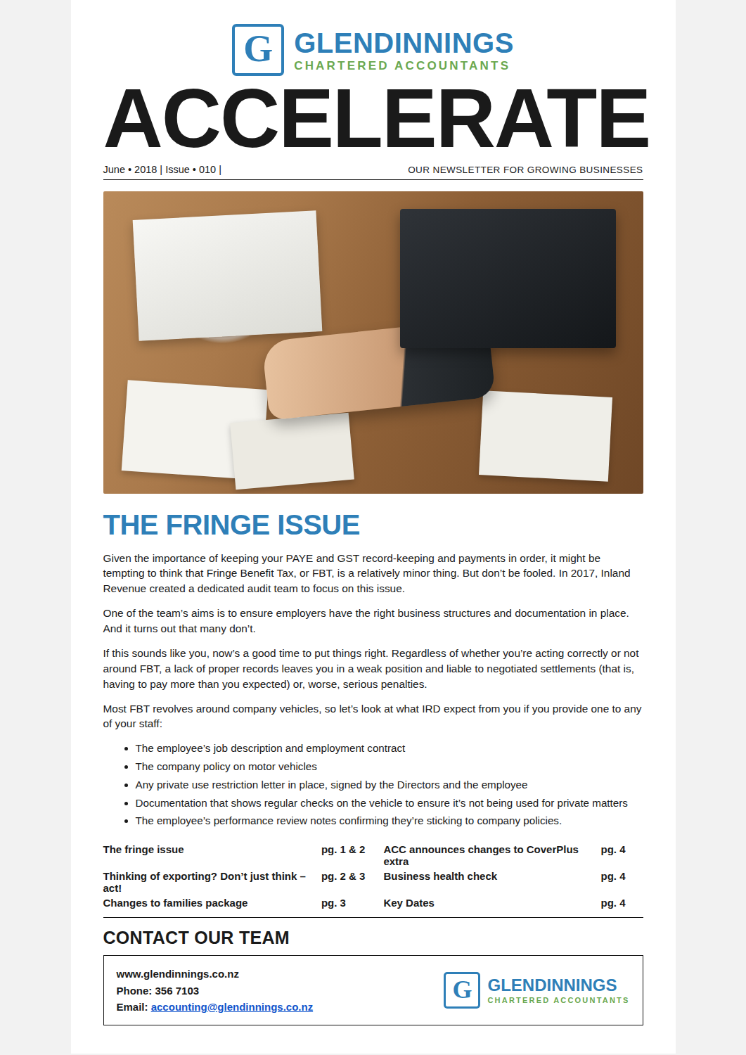G
GLENDINNINGS
CHARTERED ACCOUNTANTS
ACCELERATE
June • 2018 | Issue • 010 |
OUR NEWSLETTER FOR GROWING BUSINESSES
THE FRINGE ISSUE
Given the importance of keeping your PAYE and GST record-keeping and payments in order, it might be tempting to think that Fringe Benefit Tax, or FBT, is a relatively minor thing. But don’t be fooled. In 2017, Inland Revenue created a dedicated audit team to focus on this issue.
One of the team’s aims is to ensure employers have the right business structures and documentation in place. And it turns out that many don’t.
If this sounds like you, now’s a good time to put things right. Regardless of whether you’re acting correctly or not around FBT, a lack of proper records leaves you in a weak position and liable to negotiated settlements (that is, having to pay more than you expected) or, worse, serious penalties.
Most FBT revolves around company vehicles, so let’s look at what IRD expect from you if you provide one to any of your staff:
The employee’s job description and employment contract
The company policy on motor vehicles
Any private use restriction letter in place, signed by the Directors and the employee
Documentation that shows regular checks on the vehicle to ensure it’s not being used for private matters
The employee’s performance review notes confirming they’re sticking to company policies.
| The fringe issue | pg. 1 & 2 | | ACC announces changes to CoverPlus extra | pg. 4 |
| Thinking of exporting? Don’t just think – act! | pg. 2 & 3 | | Business health check | pg. 4 |
| Changes to families package | pg. 3 | | Key Dates | pg. 4 |
CONTACT OUR TEAM
www.glendinnings.co.nz
Phone: 356 7103
Email: accounting@glendinnings.co.nz
G
GLENDINNINGS
CHARTERED ACCOUNTANTS